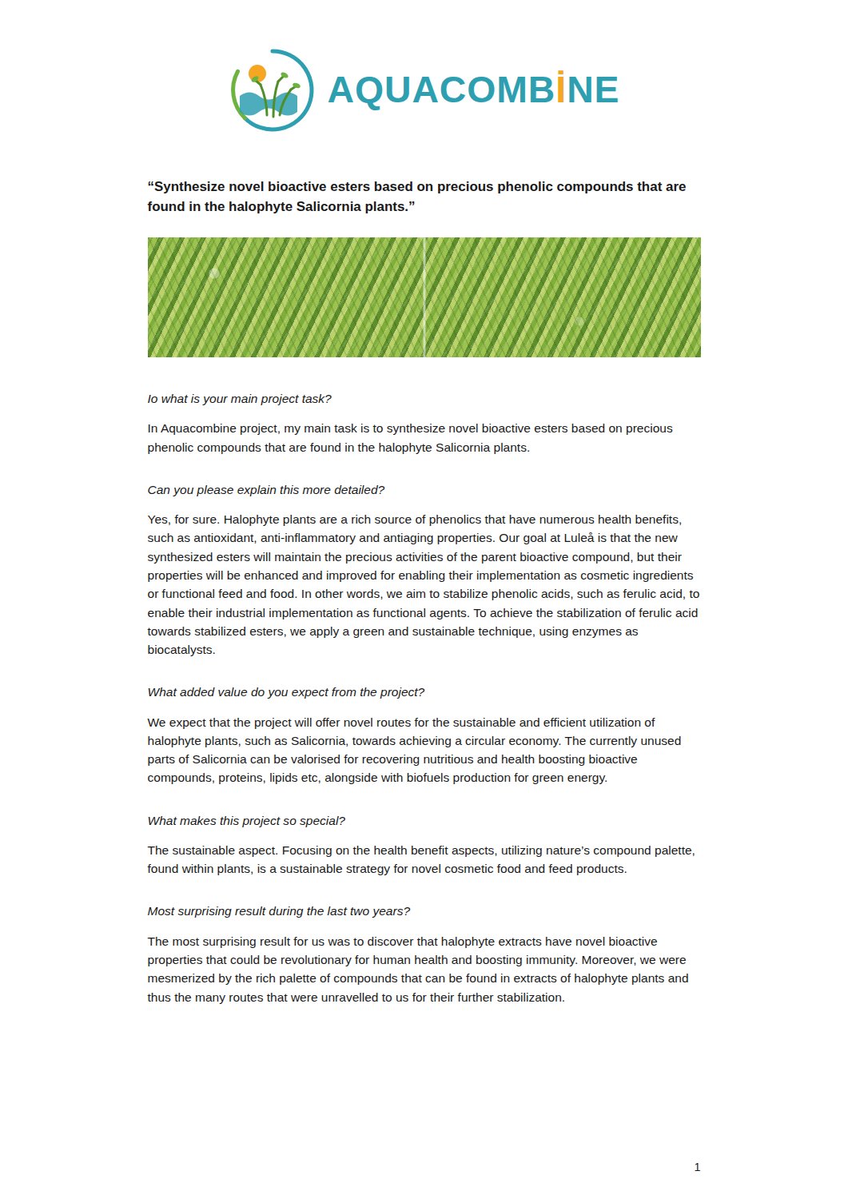AQUAC OMB İNE
“Synthesize novel bioactive esters based on precious phenolic compounds that are found in the halophyte Salicornia plants.”
Io what is your main project task?
In Aquacombine project, my main task is to synthesize novel bioactive esters based on precious phenolic compounds that are found in the halophyte Salicornia plants.
Can you please explain this more detailed?
Yes, for sure. Halophyte plants are a rich source of phenolics that have numerous health benefits, such as antioxidant, anti-inflammatory and antiaging properties. Our goal at Luleå is that the new synthesized esters will maintain the precious activities of the parent bioactive compound, but their properties will be enhanced and improved for enabling their implementation as cosmetic ingredients or functional feed and food. In other words, we aim to stabilize phenolic acids, such as ferulic acid, to enable their industrial implementation as functional agents. To achieve the stabilization of ferulic acid towards stabilized esters, we apply a green and sustainable technique, using enzymes as biocatalysts.
What added value do you expect from the project?
We expect that the project will offer novel routes for the sustainable and efficient utilization of halophyte plants, such as Salicornia, towards achieving a circular economy. The currently unused parts of Salicornia can be valorised for recovering nutritious and health boosting bioactive compounds, proteins, lipids etc, alongside with biofuels production for green energy.
What makes this project so special?
The sustainable aspect. Focusing on the health benefit aspects, utilizing nature’s compound palette, found within plants, is a sustainable strategy for novel cosmetic food and feed products.
Most surprising result during the last two years?
The most surprising result for us was to discover that halophyte extracts have novel bioactive properties that could be revolutionary for human health and boosting immunity. Moreover, we were mesmerized by the rich palette of compounds that can be found in extracts of halophyte plants and thus the many routes that were unravelled to us for their further stabilization.
1